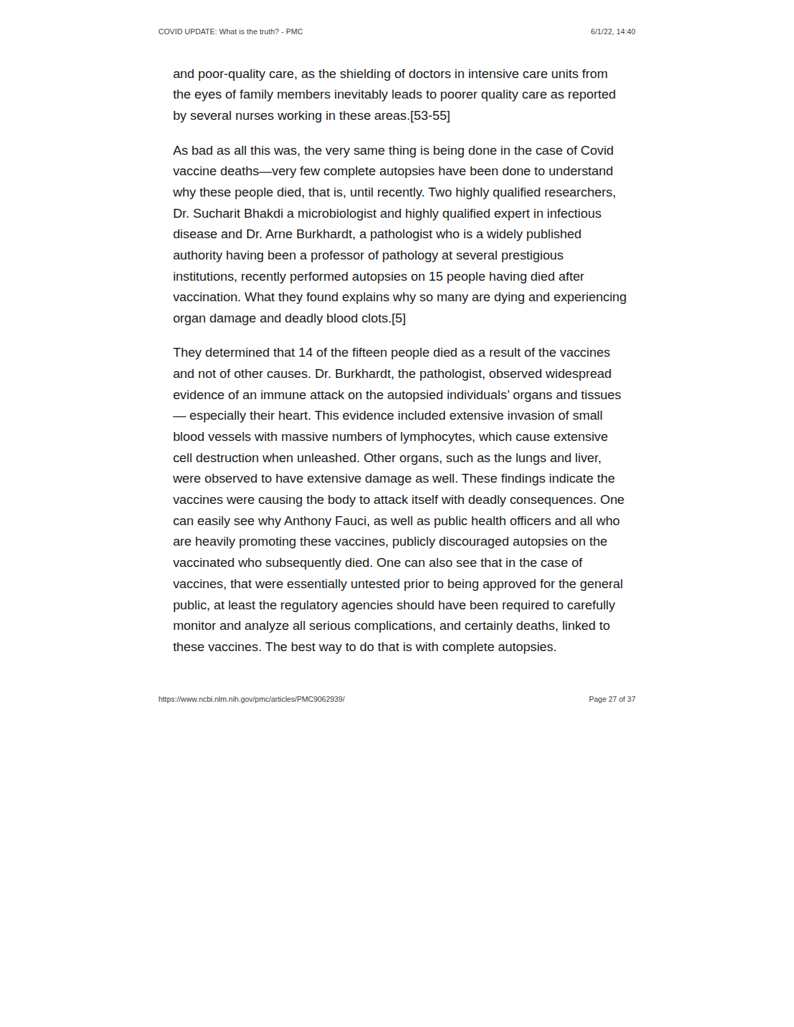COVID UPDATE: What is the truth? - PMC 6/1/22, 14:40
and poor-quality care, as the shielding of doctors in intensive care units from the eyes of family members inevitably leads to poorer quality care as reported by several nurses working in these areas.[53-55]
As bad as all this was, the very same thing is being done in the case of Covid vaccine deaths—very few complete autopsies have been done to understand why these people died, that is, until recently. Two highly qualified researchers, Dr. Sucharit Bhakdi a microbiologist and highly qualified expert in infectious disease and Dr. Arne Burkhardt, a pathologist who is a widely published authority having been a professor of pathology at several prestigious institutions, recently performed autopsies on 15 people having died after vaccination. What they found explains why so many are dying and experiencing organ damage and deadly blood clots.[5]
They determined that 14 of the fifteen people died as a result of the vaccines and not of other causes. Dr. Burkhardt, the pathologist, observed widespread evidence of an immune attack on the autopsied individuals’ organs and tissues— especially their heart. This evidence included extensive invasion of small blood vessels with massive numbers of lymphocytes, which cause extensive cell destruction when unleashed. Other organs, such as the lungs and liver, were observed to have extensive damage as well. These findings indicate the vaccines were causing the body to attack itself with deadly consequences. One can easily see why Anthony Fauci, as well as public health officers and all who are heavily promoting these vaccines, publicly discouraged autopsies on the vaccinated who subsequently died. One can also see that in the case of vaccines, that were essentially untested prior to being approved for the general public, at least the regulatory agencies should have been required to carefully monitor and analyze all serious complications, and certainly deaths, linked to these vaccines. The best way to do that is with complete autopsies.
https://www.ncbi.nlm.nih.gov/pmc/articles/PMC9062939/ Page 27 of 37